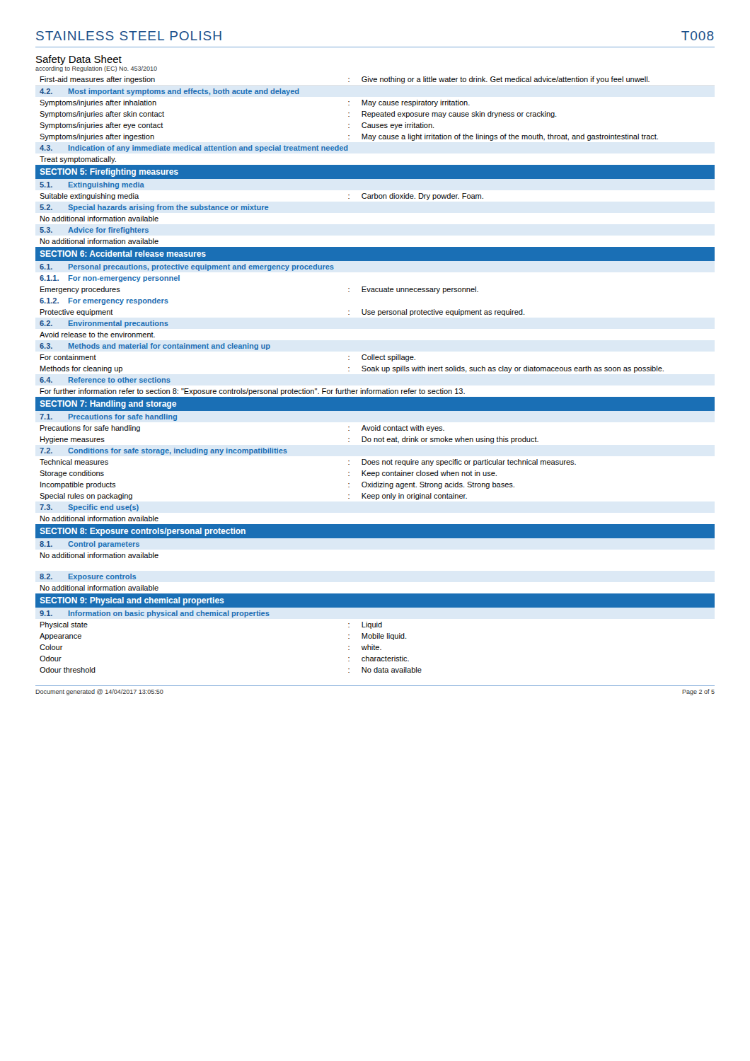STAINLESS STEEL POLISH
T008
Safety Data Sheet
according to Regulation (EC) No. 453/2010
| First-aid measures after ingestion | : | Give nothing or a little water to drink. Get medical advice/attention if you feel unwell. |
| 4.2. Most important symptoms and effects, both acute and delayed |
| Symptoms/injuries after inhalation | : | May cause respiratory irritation. |
| Symptoms/injuries after skin contact | : | Repeated exposure may cause skin dryness or cracking. |
| Symptoms/injuries after eye contact | : | Causes eye irritation. |
| Symptoms/injuries after ingestion | : | May cause a light irritation of the linings of the mouth, throat, and gastrointestinal tract. |
| 4.3. Indication of any immediate medical attention and special treatment needed |
| Treat symptomatically. |
| SECTION 5: Firefighting measures |
| 5.1. Extinguishing media |
| Suitable extinguishing media | : | Carbon dioxide. Dry powder. Foam. |
| 5.2. Special hazards arising from the substance or mixture |
| No additional information available |
| 5.3. Advice for firefighters |
| No additional information available |
| SECTION 6: Accidental release measures |
| 6.1. Personal precautions, protective equipment and emergency procedures |
| 6.1.1. For non-emergency personnel |
| Emergency procedures | : | Evacuate unnecessary personnel. |
| 6.1.2. For emergency responders |
| Protective equipment | : | Use personal protective equipment as required. |
| 6.2. Environmental precautions |
| Avoid release to the environment. |
| 6.3. Methods and material for containment and cleaning up |
| For containment | : | Collect spillage. |
| Methods for cleaning up | : | Soak up spills with inert solids, such as clay or diatomaceous earth as soon as possible. |
| 6.4. Reference to other sections |
| For further information refer to section 8: "Exposure controls/personal protection". For further information refer to section 13. |
| SECTION 7: Handling and storage |
| 7.1. Precautions for safe handling |
| Precautions for safe handling | : | Avoid contact with eyes. |
| Hygiene measures | : | Do not eat, drink or smoke when using this product. |
| 7.2. Conditions for safe storage, including any incompatibilities |
| Technical measures | : | Does not require any specific or particular technical measures. |
| Storage conditions | : | Keep container closed when not in use. |
| Incompatible products | : | Oxidizing agent. Strong acids. Strong bases. |
| Special rules on packaging | : | Keep only in original container. |
| 7.3. Specific end use(s) |
| No additional information available |
| SECTION 8: Exposure controls/personal protection |
| 8.1. Control parameters |
| No additional information available |
| 8.2. Exposure controls |
| No additional information available |
| SECTION 9: Physical and chemical properties |
| 9.1. Information on basic physical and chemical properties |
| Physical state | : | Liquid |
| Appearance | : | Mobile liquid. |
| Colour | : | white. |
| Odour | : | characteristic. |
| Odour threshold | : | No data available |
Document generated @ 14/04/2017 13:05:50
Page 2 of 5